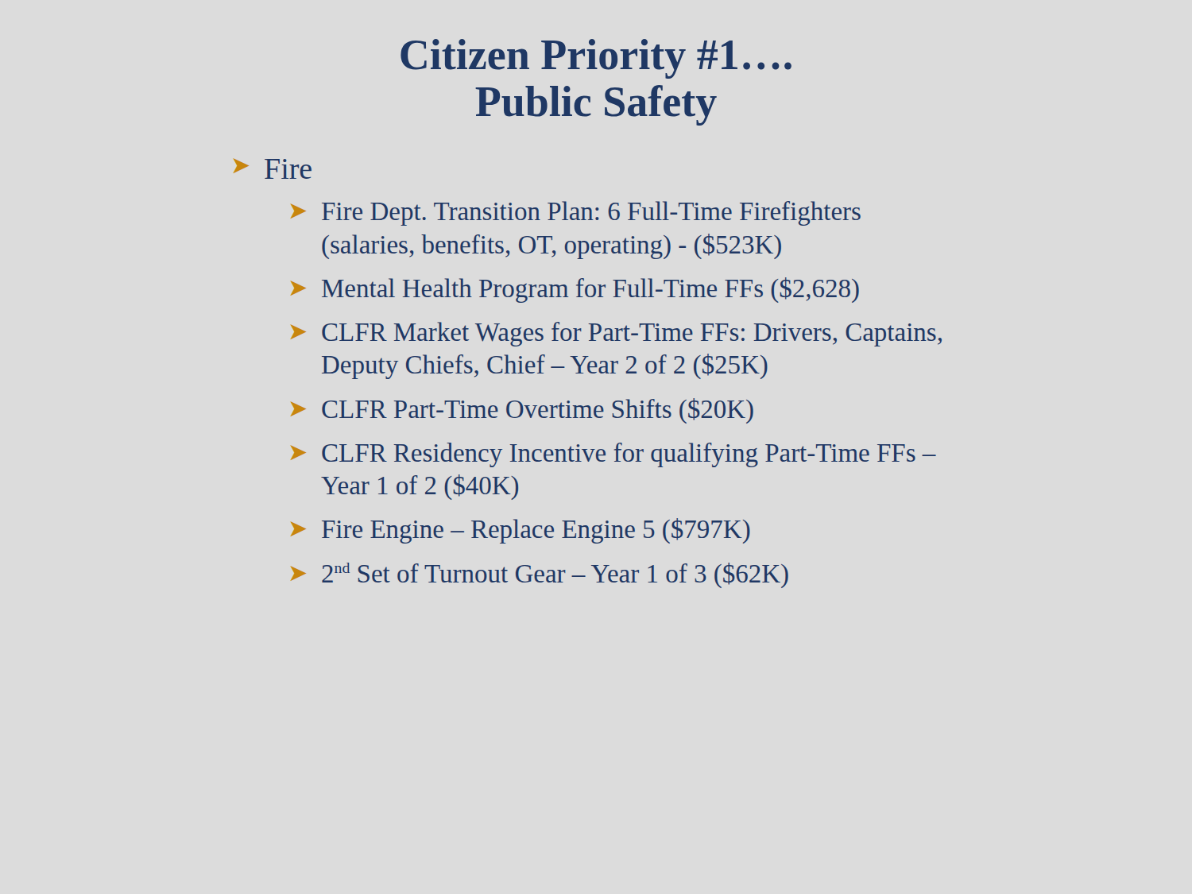Citizen Priority #1….
Public Safety
Fire
Fire Dept. Transition Plan: 6 Full-Time Firefighters (salaries, benefits, OT, operating) - ($523K)
Mental Health Program for Full-Time FFs ($2,628)
CLFR Market Wages for Part-Time FFs: Drivers, Captains, Deputy Chiefs, Chief – Year 2 of 2 ($25K)
CLFR Part-Time Overtime Shifts ($20K)
CLFR Residency Incentive for qualifying Part-Time FFs – Year 1 of 2 ($40K)
Fire Engine – Replace Engine 5 ($797K)
2nd Set of Turnout Gear – Year 1 of 3 ($62K)